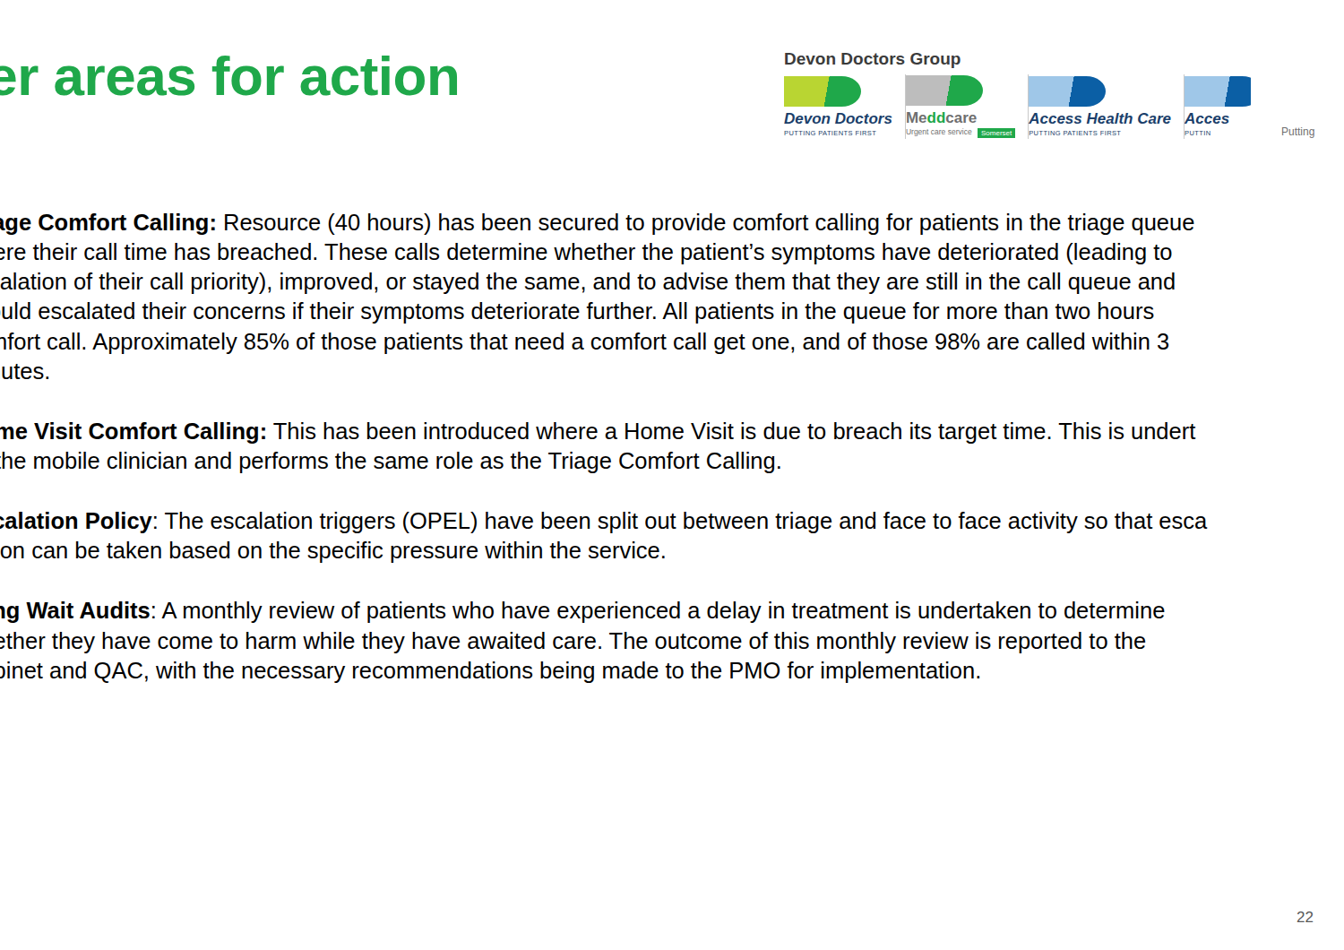Other areas for action
Devon Doctors Group
Devon Doctors
PUTTING PATIENTS FIRST
Meddcare
Urgent care service Somerset
Access Health Care
PUTTING PATIENTS FIRST
Acces
PUTTIN
Putting
Triage Comfort Calling: Resource (40 hours) has been secured to provide comfort calling for patients in the triage queue
where their call time has breached. These calls determine whether the patient’s symptoms have deteriorated (leading to
escalation of their call priority), improved, or stayed the same, and to advise them that they are still in the call queue and
should escalated their concerns if their symptoms deteriorate further. All patients in the queue for more than two hours
comfort call. Approximately 85% of those patients that need a comfort call get one, and of those 98% are called within 3
minutes.
Home Visit Comfort Calling: This has been introduced where a Home Visit is due to breach its target time. This is undert
by the mobile clinician and performs the same role as the Triage Comfort Calling.
Escalation Policy: The escalation triggers (OPEL) have been split out between triage and face to face activity so that esca
action can be taken based on the specific pressure within the service.
Long Wait Audits: A monthly review of patients who have experienced a delay in treatment is undertaken to determine
whether they have come to harm while they have awaited care. The outcome of this monthly review is reported to the
Cabinet and QAC, with the necessary recommendations being made to the PMO for implementation.
22